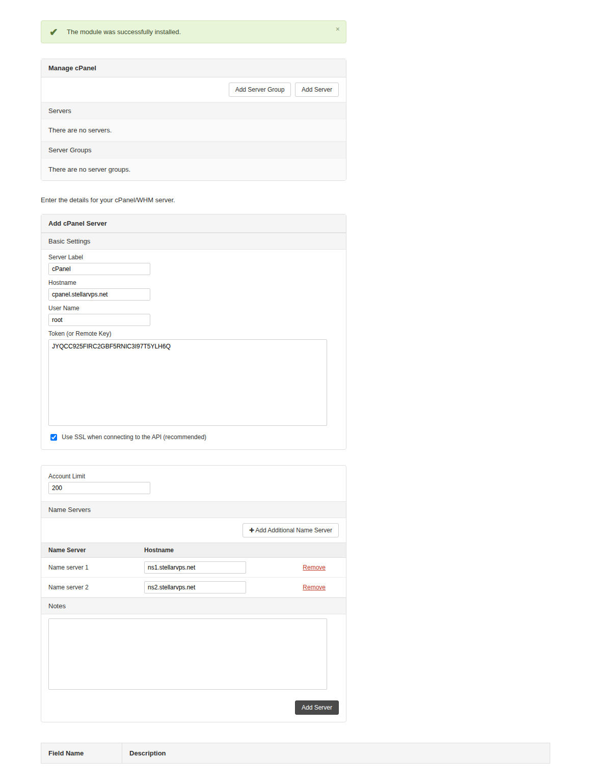✔ The module was successfully installed. ×
Manage cPanel
Add Server Group Add Server
Servers
There are no servers.
Server Groups
There are no server groups.
Enter the details for your cPanel/WHM server.
Add cPanel Server
Basic Settings
Server Label
Hostname
User Name
Token (or Remote Key) JYQCC925FIRC2GBF5RNIC3I97T5YLH6Q
Use SSL when connecting to the API (recommended)
Account Limit
Name Servers
✚ Add Additional Name Server
| Name Server | Hostname | |
| --- | --- | --- |
| Name server 1 | | Remove |
| Name server 2 | | Remove |
Notes
Add Server
| Field Name | Description |
| --- | --- |